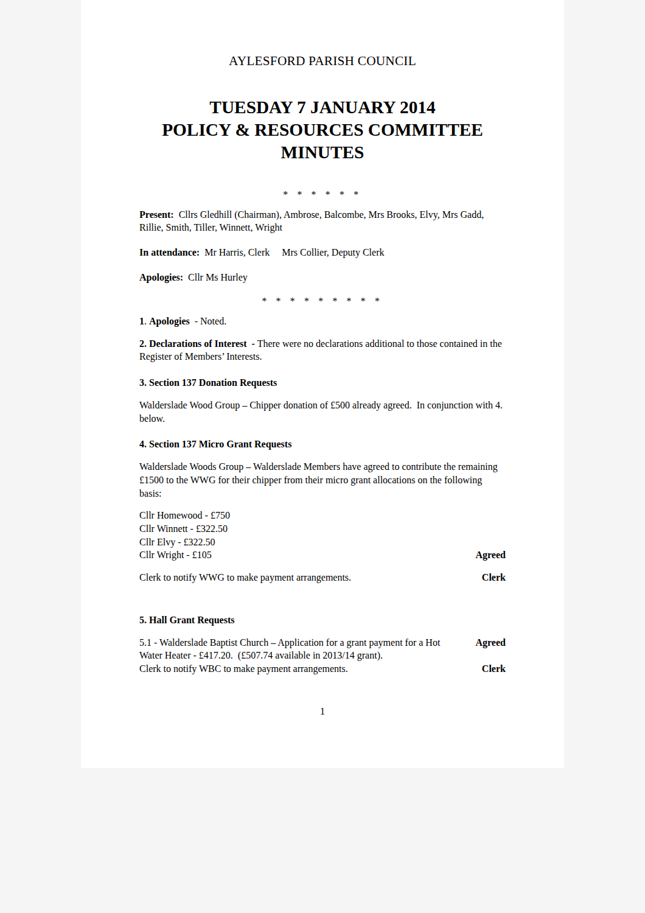AYLESFORD PARISH COUNCIL
TUESDAY 7 JANUARY 2014 POLICY & RESOURCES COMMITTEE MINUTES
* * * * * *
Present: Cllrs Gledhill (Chairman), Ambrose, Balcombe, Mrs Brooks, Elvy, Mrs Gadd, Rillie, Smith, Tiller, Winnett, Wright
In attendance: Mr Harris, Clerk Mrs Collier, Deputy Clerk
Apologies: Cllr Ms Hurley
* * * * * * * * *
1. Apologies - Noted.
2. Declarations of Interest - There were no declarations additional to those contained in the Register of Members’ Interests.
3. Section 137 Donation Requests
Walderslade Wood Group – Chipper donation of £500 already agreed. In conjunction with 4. below.
4. Section 137 Micro Grant Requests
Walderslade Woods Group – Walderslade Members have agreed to contribute the remaining £1500 to the WWG for their chipper from their micro grant allocations on the following basis:
Cllr Homewood - £750
Cllr Winnett - £322.50
Cllr Elvy - £322.50
Cllr Wright - £105
Agreed
Clerk to notify WWG to make payment arrangements.
Clerk
5. Hall Grant Requests
5.1 - Walderslade Baptist Church – Application for a grant payment for a Hot Water Heater - £417.20. (£507.74 available in 2013/14 grant).
Agreed
Clerk to notify WBC to make payment arrangements.
Clerk
1